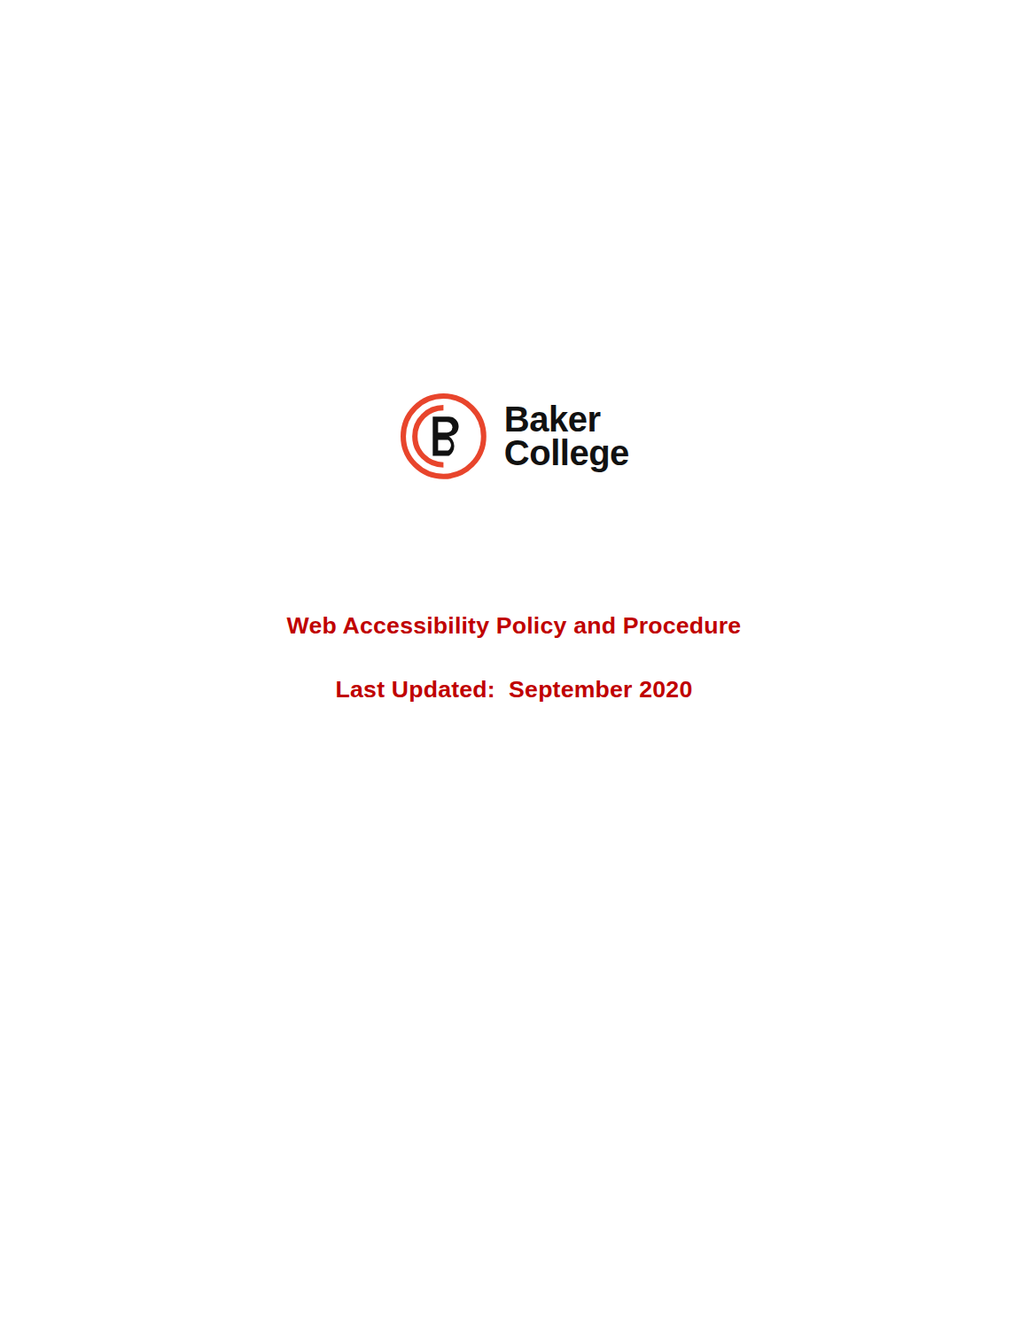Baker
College
Web Accessibility Policy and Procedure
Last Updated: September 2020